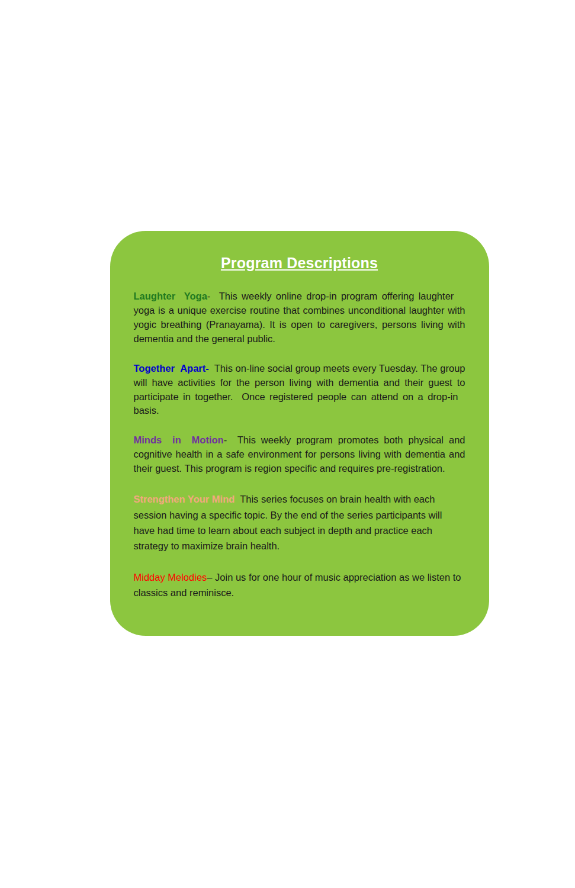Program Descriptions
Laughter Yoga- This weekly online drop-in program offering laughter yoga is a unique exercise routine that combines unconditional laughter with yogic breathing (Pranayama). It is open to caregivers, persons living with dementia and the general public.
Together Apart- This on-line social group meets every Tuesday. The group will have activities for the person living with dementia and their guest to participate in together. Once registered people can attend on a drop-in basis.
Minds in Motion- This weekly program promotes both physical and cognitive health in a safe environment for persons living with dementia and their guest. This program is region specific and requires pre-registration.
Strengthen Your Mind This series focuses on brain health with each session having a specific topic. By the end of the series participants will have had time to learn about each subject in depth and practice each strategy to maximize brain health.
Midday Melodies– Join us for one hour of music appreciation as we listen to classics and reminisce.